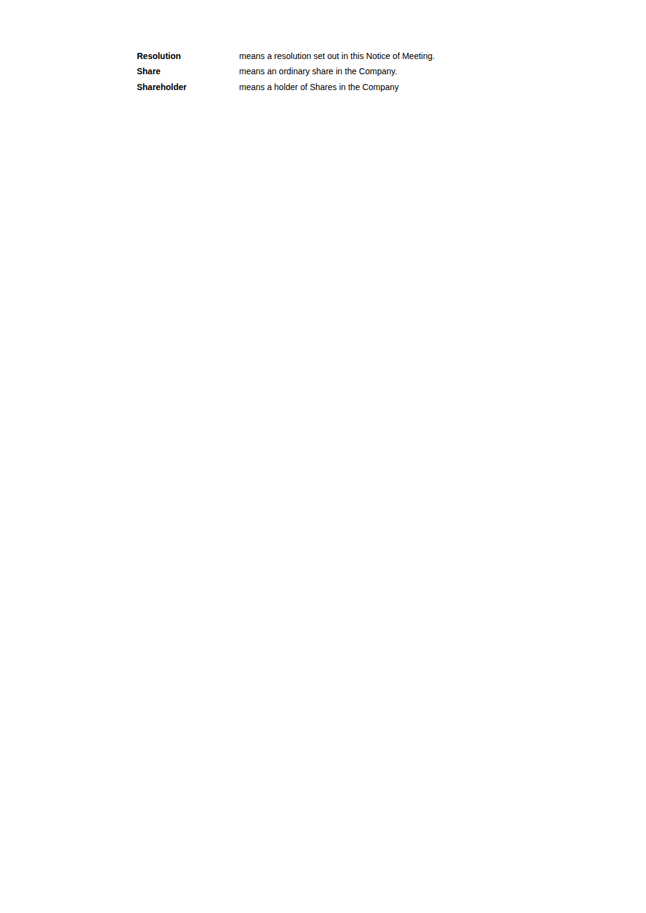Resolution
means a resolution set out in this Notice of Meeting.
Share
means an ordinary share in the Company.
Shareholder
means a holder of Shares in the Company